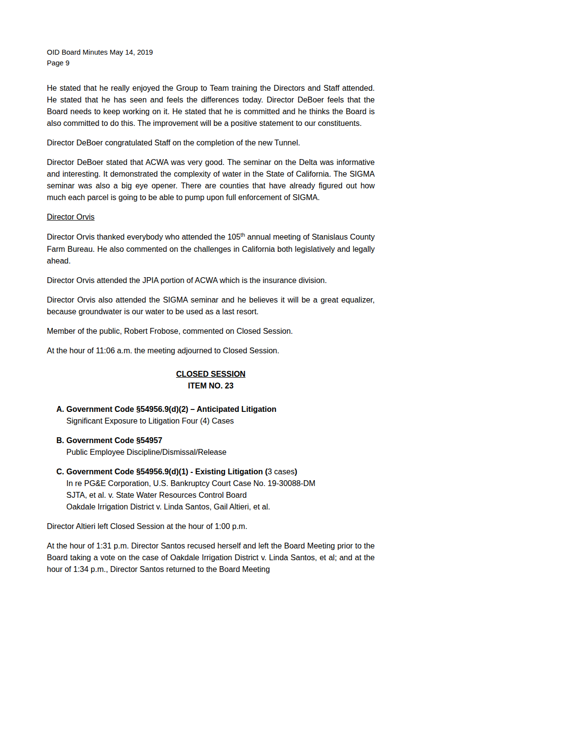OID Board Minutes May 14, 2019
Page 9
He stated that he really enjoyed the Group to Team training the Directors and Staff attended. He stated that he has seen and feels the differences today. Director DeBoer feels that the Board needs to keep working on it. He stated that he is committed and he thinks the Board is also committed to do this. The improvement will be a positive statement to our constituents.
Director DeBoer congratulated Staff on the completion of the new Tunnel.
Director DeBoer stated that ACWA was very good. The seminar on the Delta was informative and interesting. It demonstrated the complexity of water in the State of California. The SIGMA seminar was also a big eye opener. There are counties that have already figured out how much each parcel is going to be able to pump upon full enforcement of SIGMA.
Director Orvis
Director Orvis thanked everybody who attended the 105th annual meeting of Stanislaus County Farm Bureau. He also commented on the challenges in California both legislatively and legally ahead.
Director Orvis attended the JPIA portion of ACWA which is the insurance division.
Director Orvis also attended the SIGMA seminar and he believes it will be a great equalizer, because groundwater is our water to be used as a last resort.
Member of the public, Robert Frobose, commented on Closed Session.
At the hour of 11:06 a.m. the meeting adjourned to Closed Session.
CLOSED SESSION
ITEM NO. 23
Government Code §54956.9(d)(2) – Anticipated Litigation Significant Exposure to Litigation Four (4) Cases
Government Code §54957 Public Employee Discipline/Dismissal/Release
Government Code §54956.9(d)(1) - Existing Litigation (3 cases) In re PG&E Corporation, U.S. Bankruptcy Court Case No. 19-30088-DM
SJTA, et al. v. State Water Resources Control Board
Oakdale Irrigation District v. Linda Santos, Gail Altieri, et al.
Director Altieri left Closed Session at the hour of 1:00 p.m.
At the hour of 1:31 p.m. Director Santos recused herself and left the Board Meeting prior to the Board taking a vote on the case of Oakdale Irrigation District v. Linda Santos, et al; and at the hour of 1:34 p.m., Director Santos returned to the Board Meeting